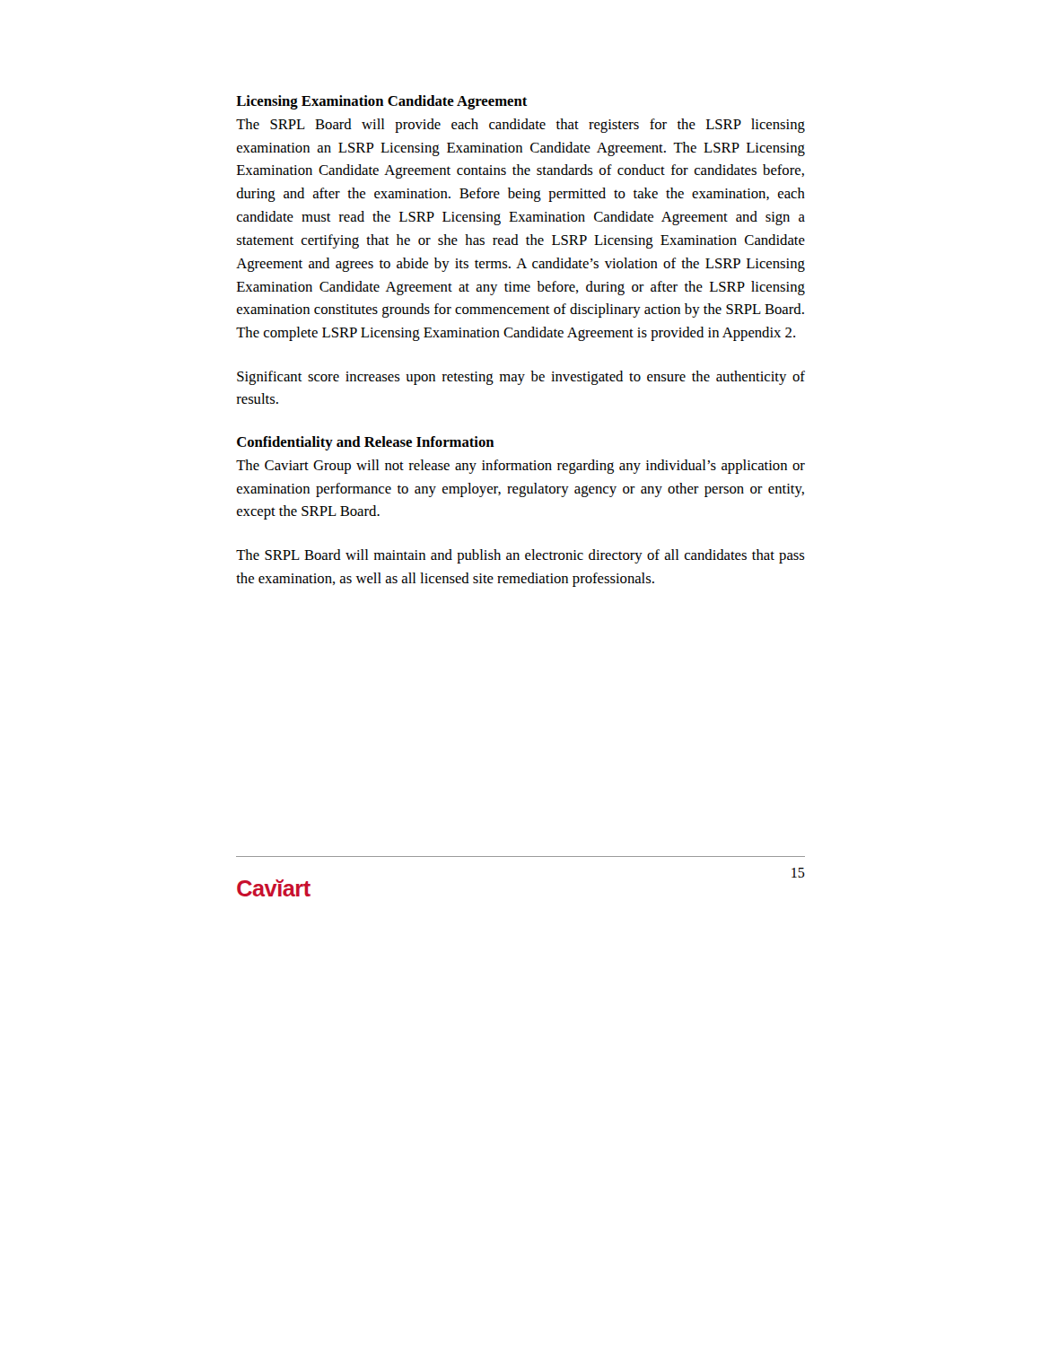Licensing Examination Candidate Agreement
The SRPL Board will provide each candidate that registers for the LSRP licensing examination an LSRP Licensing Examination Candidate Agreement. The LSRP Licensing Examination Candidate Agreement contains the standards of conduct for candidates before, during and after the examination. Before being permitted to take the examination, each candidate must read the LSRP Licensing Examination Candidate Agreement and sign a statement certifying that he or she has read the LSRP Licensing Examination Candidate Agreement and agrees to abide by its terms. A candidate’s violation of the LSRP Licensing Examination Candidate Agreement at any time before, during or after the LSRP licensing examination constitutes grounds for commencement of disciplinary action by the SRPL Board. The complete LSRP Licensing Examination Candidate Agreement is provided in Appendix 2.
Significant score increases upon retesting may be investigated to ensure the authenticity of results.
Confidentiality and Release Information
The Caviart Group will not release any information regarding any individual’s application or examination performance to any employer, regulatory agency or any other person or entity, except the SRPL Board.
The SRPL Board will maintain and publish an electronic directory of all candidates that pass the examination, as well as all licensed site remediation professionals.
Cavĭart
15